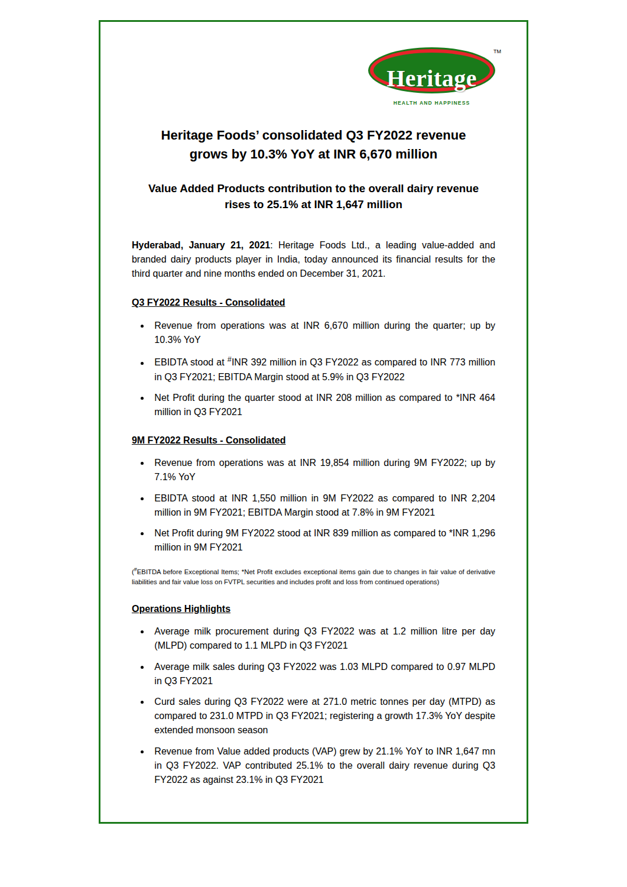Heritage
TM
HEALTH AND HAPPINESS
Heritage Foods’ consolidated Q3 FY2022 revenue
grows by 10.3% YoY at INR 6,670 million
Value Added Products contribution to the overall dairy revenue
rises to 25.1% at INR 1,647 million
Hyderabad, January 21, 2021: Heritage Foods Ltd., a leading value-added and branded dairy products player in India, today announced its financial results for the third quarter and nine months ended on December 31, 2021.
Q3 FY2022 Results - Consolidated
Revenue from operations was at INR 6,670 million during the quarter; up by 10.3% YoY
EBIDTA stood at #INR 392 million in Q3 FY2022 as compared to INR 773 million in Q3 FY2021; EBITDA Margin stood at 5.9% in Q3 FY2022
Net Profit during the quarter stood at INR 208 million as compared to *INR 464 million in Q3 FY2021
9M FY2022 Results - Consolidated
Revenue from operations was at INR 19,854 million during 9M FY2022; up by 7.1% YoY
EBIDTA stood at INR 1,550 million in 9M FY2022 as compared to INR 2,204 million in 9M FY2021; EBITDA Margin stood at 7.8% in 9M FY2021
Net Profit during 9M FY2022 stood at INR 839 million as compared to *INR 1,296 million in 9M FY2021
(#EBITDA before Exceptional Items; *Net Profit excludes exceptional items gain due to changes in fair value of derivative liabilities and fair value loss on FVTPL securities and includes profit and loss from continued operations)
Operations Highlights
Average milk procurement during Q3 FY2022 was at 1.2 million litre per day (MLPD) compared to 1.1 MLPD in Q3 FY2021
Average milk sales during Q3 FY2022 was 1.03 MLPD compared to 0.97 MLPD in Q3 FY2021
Curd sales during Q3 FY2022 were at 271.0 metric tonnes per day (MTPD) as compared to 231.0 MTPD in Q3 FY2021; registering a growth 17.3% YoY despite extended monsoon season
Revenue from Value added products (VAP) grew by 21.1% YoY to INR 1,647 mn in Q3 FY2022. VAP contributed 25.1% to the overall dairy revenue during Q3 FY2022 as against 23.1% in Q3 FY2021